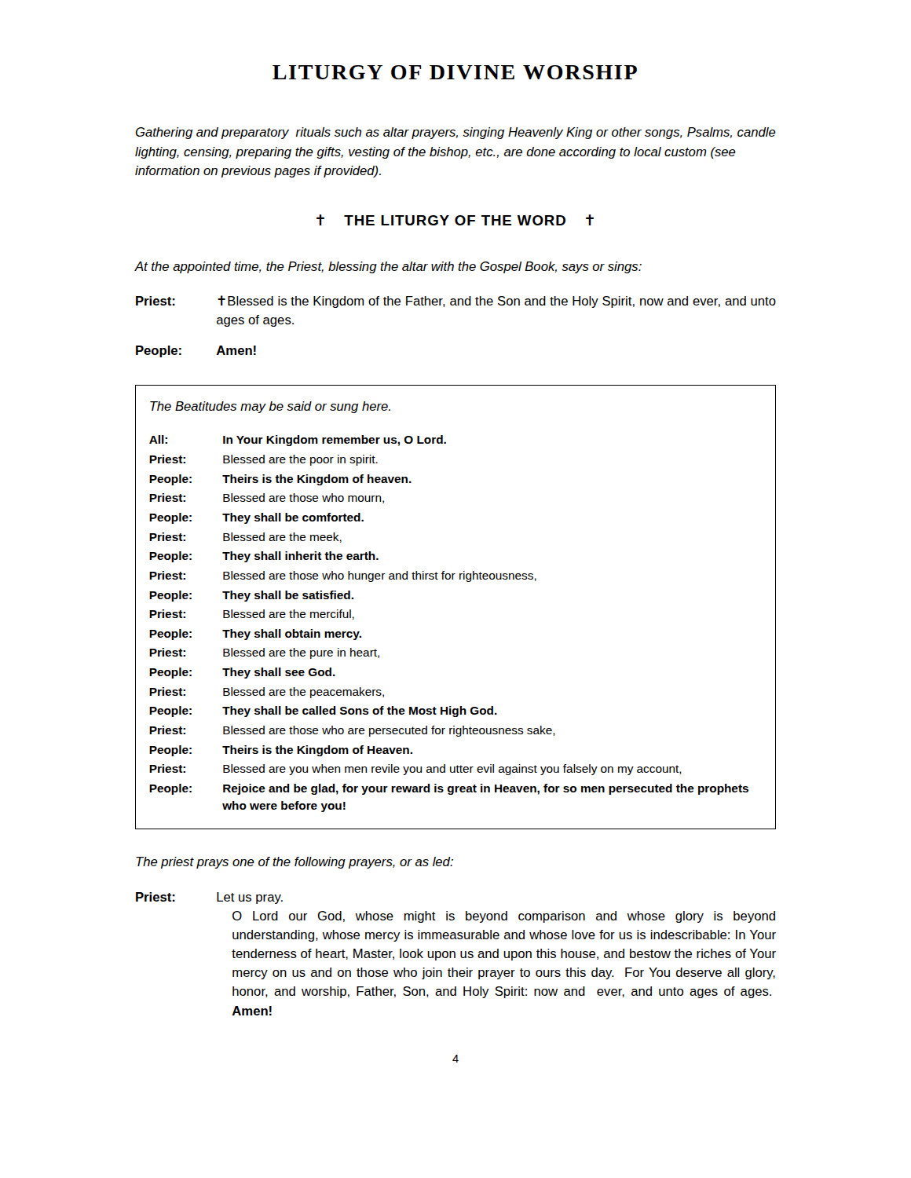LITURGY OF DIVINE WORSHIP
Gathering and preparatory rituals such as altar prayers, singing Heavenly King or other songs, Psalms, candle lighting, censing, preparing the gifts, vesting of the bishop, etc., are done according to local custom (see information on previous pages if provided).
✝ THE LITURGY OF THE WORD ✝
At the appointed time, the Priest, blessing the altar with the Gospel Book, says or sings:
Priest:
✝Blessed is the Kingdom of the Father, and the Son and the Holy Spirit, now and ever, and unto ages of ages.
People:
Amen!
The Beatitudes may be said or sung here.
| All: | In Your Kingdom remember us, O Lord. |
| Priest: | Blessed are the poor in spirit. |
| People: | Theirs is the Kingdom of heaven. |
| Priest: | Blessed are those who mourn, |
| People: | They shall be comforted. |
| Priest: | Blessed are the meek, |
| People: | They shall inherit the earth. |
| Priest: | Blessed are those who hunger and thirst for righteousness, |
| People: | They shall be satisfied. |
| Priest: | Blessed are the merciful, |
| People: | They shall obtain mercy. |
| Priest: | Blessed are the pure in heart, |
| People: | They shall see God. |
| Priest: | Blessed are the peacemakers, |
| People: | They shall be called Sons of the Most High God. |
| Priest: | Blessed are those who are persecuted for righteousness sake, |
| People: | Theirs is the Kingdom of Heaven. |
| Priest: | Blessed are you when men revile you and utter evil against you falsely on my account, |
| People: | Rejoice and be glad, for your reward is great in Heaven, for so men persecuted the prophets who were before you! |
The priest prays one of the following prayers, or as led:
Priest:
Let us pray.
O Lord our God, whose might is beyond comparison and whose glory is beyond understanding, whose mercy is immeasurable and whose love for us is indescribable: In Your tenderness of heart, Master, look upon us and upon this house, and bestow the riches of Your mercy on us and on those who join their prayer to ours this day. For You deserve all glory, honor, and worship, Father, Son, and Holy Spirit: now and ever, and unto ages of ages. Amen!
4